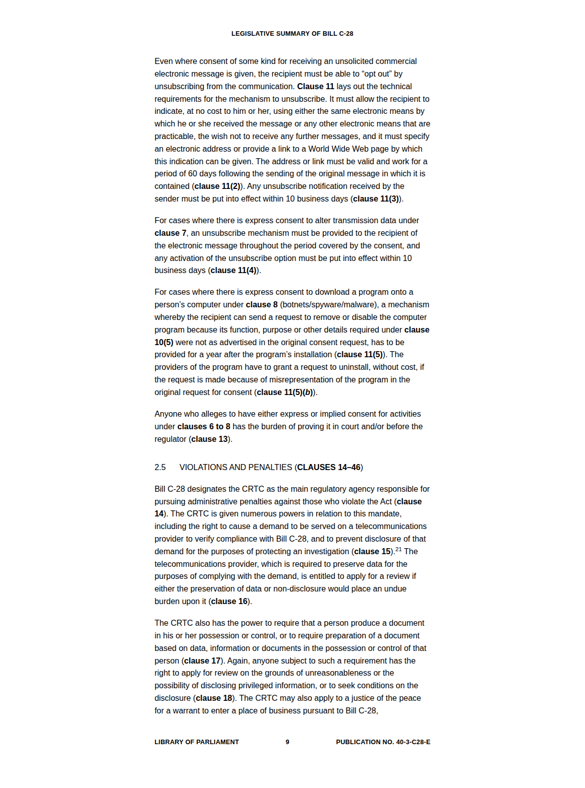LEGISLATIVE SUMMARY OF BILL C-28
Even where consent of some kind for receiving an unsolicited commercial electronic message is given, the recipient must be able to “opt out” by unsubscribing from the communication. Clause 11 lays out the technical requirements for the mechanism to unsubscribe. It must allow the recipient to indicate, at no cost to him or her, using either the same electronic means by which he or she received the message or any other electronic means that are practicable, the wish not to receive any further messages, and it must specify an electronic address or provide a link to a World Wide Web page by which this indication can be given. The address or link must be valid and work for a period of 60 days following the sending of the original message in which it is contained (clause 11(2)). Any unsubscribe notification received by the sender must be put into effect within 10 business days (clause 11(3)).
For cases where there is express consent to alter transmission data under clause 7, an unsubscribe mechanism must be provided to the recipient of the electronic message throughout the period covered by the consent, and any activation of the unsubscribe option must be put into effect within 10 business days (clause 11(4)).
For cases where there is express consent to download a program onto a person’s computer under clause 8 (botnets/spyware/malware), a mechanism whereby the recipient can send a request to remove or disable the computer program because its function, purpose or other details required under clause 10(5) were not as advertised in the original consent request, has to be provided for a year after the program’s installation (clause 11(5)). The providers of the program have to grant a request to uninstall, without cost, if the request is made because of misrepresentation of the program in the original request for consent (clause 11(5)(b)).
Anyone who alleges to have either express or implied consent for activities under clauses 6 to 8 has the burden of proving it in court and/or before the regulator (clause 13).
2.5 Violations and Penalties (Clauses 14–46)
Bill C-28 designates the CRTC as the main regulatory agency responsible for pursuing administrative penalties against those who violate the Act (clause 14). The CRTC is given numerous powers in relation to this mandate, including the right to cause a demand to be served on a telecommunications provider to verify compliance with Bill C-28, and to prevent disclosure of that demand for the purposes of protecting an investigation (clause 15).21 The telecommunications provider, which is required to preserve data for the purposes of complying with the demand, is entitled to apply for a review if either the preservation of data or non-disclosure would place an undue burden upon it (clause 16).
The CRTC also has the power to require that a person produce a document in his or her possession or control, or to require preparation of a document based on data, information or documents in the possession or control of that person (clause 17). Again, anyone subject to such a requirement has the right to apply for review on the grounds of unreasonableness or the possibility of disclosing privileged information, or to seek conditions on the disclosure (clause 18). The CRTC may also apply to a justice of the peace for a warrant to enter a place of business pursuant to Bill C-28,
LIBRARY OF PARLIAMENT 9 PUBLICATION NO. 40-3-C28-E